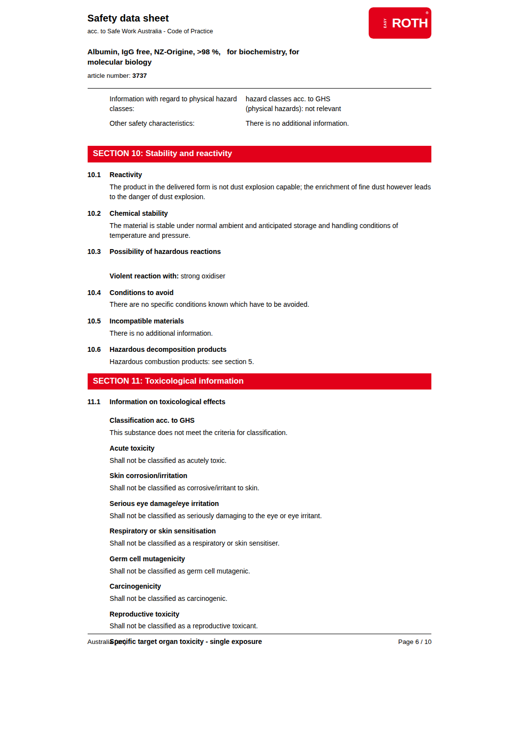® EASY ROTH
Safety data sheet
acc. to Safe Work Australia - Code of Practice
Albumin, IgG free, NZ-Origine, >98 %, for biochemistry, for molecular biology
article number: 3737
| Information with regard to physical hazard classes: | hazard classes acc. to GHS (physical hazards): not relevant |
| Other safety characteristics: | There is no additional information. |
SECTION 10: Stability and reactivity
10.1
Reactivity
The product in the delivered form is not dust explosion capable; the enrichment of fine dust however leads to the danger of dust explosion.
10.2
Chemical stability
The material is stable under normal ambient and anticipated storage and handling conditions of temperature and pressure.
10.3
Possibility of hazardous reactions
Violent reaction with: strong oxidiser
10.4
Conditions to avoid
There are no specific conditions known which have to be avoided.
10.5
Incompatible materials
There is no additional information.
10.6
Hazardous decomposition products
Hazardous combustion products: see section 5.
SECTION 11: Toxicological information
11.1
Information on toxicological effects
Classification acc. to GHS
This substance does not meet the criteria for classification.
Acute toxicity
Shall not be classified as acutely toxic.
Skin corrosion/irritation
Shall not be classified as corrosive/irritant to skin.
Serious eye damage/eye irritation
Shall not be classified as seriously damaging to the eye or eye irritant.
Respiratory or skin sensitisation
Shall not be classified as a respiratory or skin sensitiser.
Germ cell mutagenicity
Shall not be classified as germ cell mutagenic.
Carcinogenicity
Shall not be classified as carcinogenic.
Reproductive toxicity
Shall not be classified as a reproductive toxicant.
Specific target organ toxicity - single exposure
Australia (en) Page 6 / 10